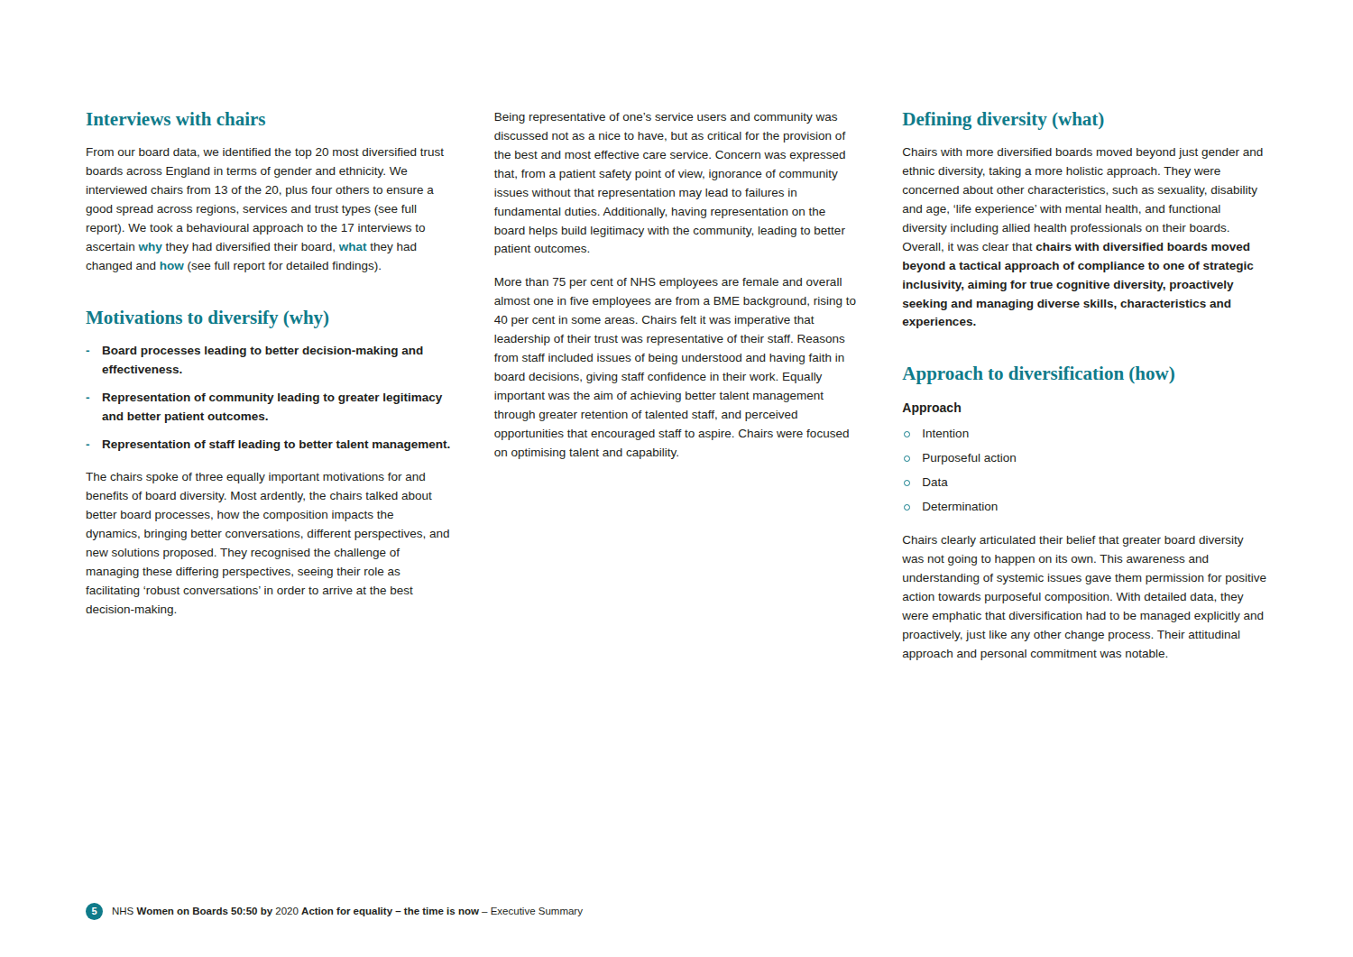Interviews with chairs
From our board data, we identified the top 20 most diversified trust boards across England in terms of gender and ethnicity. We interviewed chairs from 13 of the 20, plus four others to ensure a good spread across regions, services and trust types (see full report). We took a behavioural approach to the 17 interviews to ascertain why they had diversified their board, what they had changed and how (see full report for detailed findings).
Motivations to diversify (why)
Board processes leading to better decision-making and effectiveness.
Representation of community leading to greater legitimacy and better patient outcomes.
Representation of staff leading to better talent management.
The chairs spoke of three equally important motivations for and benefits of board diversity. Most ardently, the chairs talked about better board processes, how the composition impacts the dynamics, bringing better conversations, different perspectives, and new solutions proposed. They recognised the challenge of managing these differing perspectives, seeing their role as facilitating ‘robust conversations’ in order to arrive at the best decision-making.
Being representative of one’s service users and community was discussed not as a nice to have, but as critical for the provision of the best and most effective care service. Concern was expressed that, from a patient safety point of view, ignorance of community issues without that representation may lead to failures in fundamental duties. Additionally, having representation on the board helps build legitimacy with the community, leading to better patient outcomes.
More than 75 per cent of NHS employees are female and overall almost one in five employees are from a BME background, rising to 40 per cent in some areas. Chairs felt it was imperative that leadership of their trust was representative of their staff. Reasons from staff included issues of being understood and having faith in board decisions, giving staff confidence in their work. Equally important was the aim of achieving better talent management through greater retention of talented staff, and perceived opportunities that encouraged staff to aspire. Chairs were focused on optimising talent and capability.
Defining diversity (what)
Chairs with more diversified boards moved beyond just gender and ethnic diversity, taking a more holistic approach. They were concerned about other characteristics, such as sexuality, disability and age, ‘life experience’ with mental health, and functional diversity including allied health professionals on their boards. Overall, it was clear that chairs with diversified boards moved beyond a tactical approach of compliance to one of strategic inclusivity, aiming for true cognitive diversity, proactively seeking and managing diverse skills, characteristics and experiences.
Approach to diversification (how)
Approach
Intention
Purposeful action
Data
Determination
Chairs clearly articulated their belief that greater board diversity was not going to happen on its own. This awareness and understanding of systemic issues gave them permission for positive action towards purposeful composition. With detailed data, they were emphatic that diversification had to be managed explicitly and proactively, just like any other change process. Their attitudinal approach and personal commitment was notable.
5 NHS Women on Boards 50:50 by 2020 Action for equality – the time is now – Executive Summary